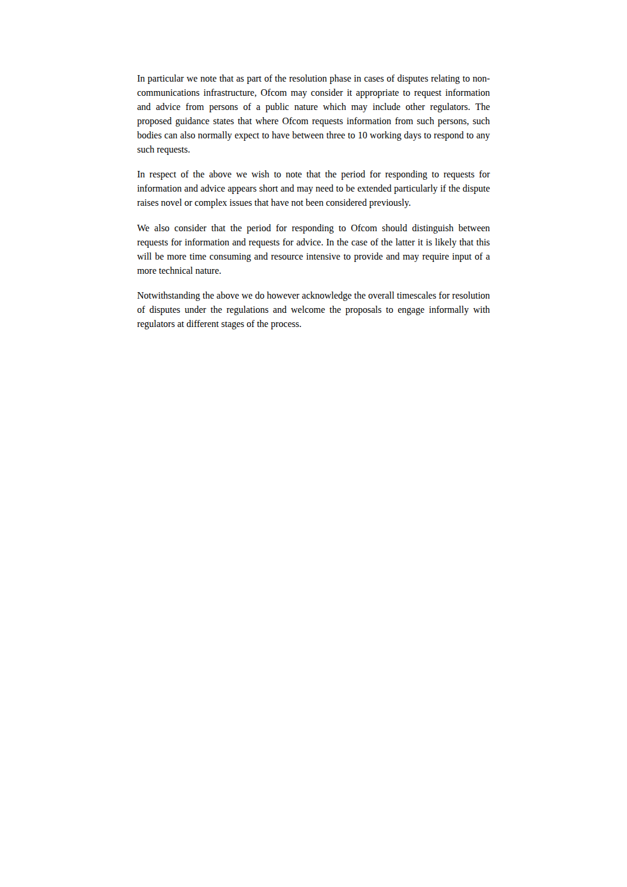In particular we note that as part of the resolution phase in cases of disputes relating to non-communications infrastructure, Ofcom may consider it appropriate to request information and advice from persons of a public nature which may include other regulators. The proposed guidance states that where Ofcom requests information from such persons, such bodies can also normally expect to have between three to 10 working days to respond to any such requests.
In respect of the above we wish to note that the period for responding to requests for information and advice appears short and may need to be extended particularly if the dispute raises novel or complex issues that have not been considered previously.
We also consider that the period for responding to Ofcom should distinguish between requests for information and requests for advice. In the case of the latter it is likely that this will be more time consuming and resource intensive to provide and may require input of a more technical nature.
Notwithstanding the above we do however acknowledge the overall timescales for resolution of disputes under the regulations and welcome the proposals to engage informally with regulators at different stages of the process.